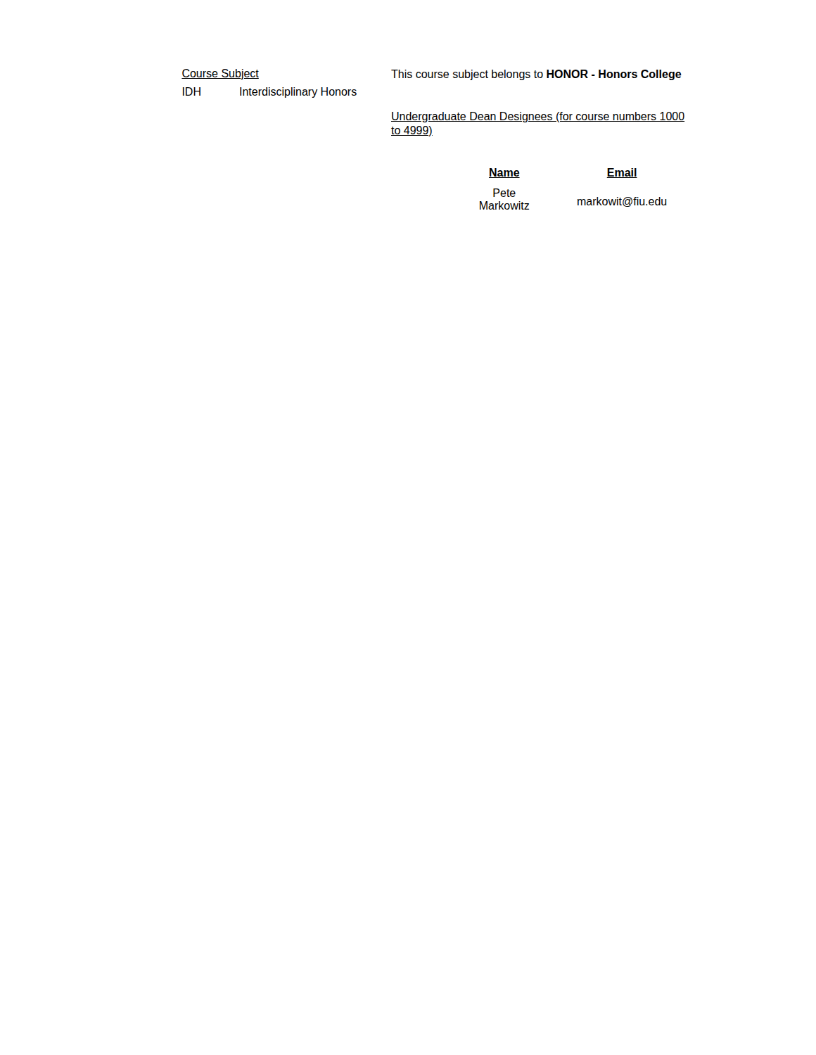Course Subject
IDHInterdisciplinary Honors
This course subject belongs to HONOR - Honors College
Undergraduate Dean Designees (for course numbers 1000 to 4999)
| Name | Email |
| --- | --- |
| Pete Markowitz | markowit@fiu.edu |